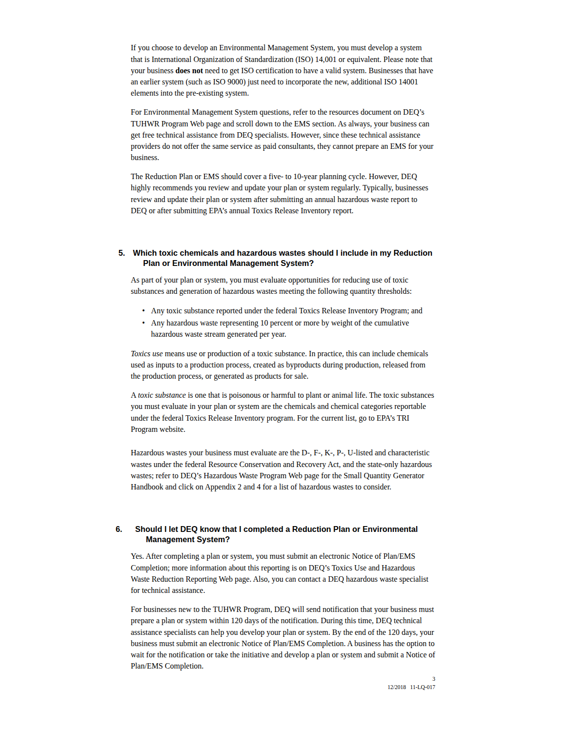If you choose to develop an Environmental Management System, you must develop a system that is International Organization of Standardization (ISO) 14,001 or equivalent. Please note that your business does not need to get ISO certification to have a valid system. Businesses that have an earlier system (such as ISO 9000) just need to incorporate the new, additional ISO 14001 elements into the pre-existing system.
For Environmental Management System questions, refer to the resources document on DEQ’s TUHWR Program Web page and scroll down to the EMS section. As always, your business can get free technical assistance from DEQ specialists. However, since these technical assistance providers do not offer the same service as paid consultants, they cannot prepare an EMS for your business.
The Reduction Plan or EMS should cover a five- to 10-year planning cycle. However, DEQ highly recommends you review and update your plan or system regularly. Typically, businesses review and update their plan or system after submitting an annual hazardous waste report to DEQ or after submitting EPA’s annual Toxics Release Inventory report.
5. Which toxic chemicals and hazardous wastes should I include in my Reduction Plan or Environmental Management System?
As part of your plan or system, you must evaluate opportunities for reducing use of toxic substances and generation of hazardous wastes meeting the following quantity thresholds:
Any toxic substance reported under the federal Toxics Release Inventory Program; and
Any hazardous waste representing 10 percent or more by weight of the cumulative hazardous waste stream generated per year.
Toxics use means use or production of a toxic substance. In practice, this can include chemicals used as inputs to a production process, created as byproducts during production, released from the production process, or generated as products for sale.
A toxic substance is one that is poisonous or harmful to plant or animal life. The toxic substances you must evaluate in your plan or system are the chemicals and chemical categories reportable under the federal Toxics Release Inventory program. For the current list, go to EPA’s TRI Program website.
Hazardous wastes your business must evaluate are the D-, F-, K-, P-, U-listed and characteristic wastes under the federal Resource Conservation and Recovery Act, and the state-only hazardous wastes; refer to DEQ’s Hazardous Waste Program Web page for the Small Quantity Generator Handbook and click on Appendix 2 and 4 for a list of hazardous wastes to consider.
6. Should I let DEQ know that I completed a Reduction Plan or Environmental Management System?
Yes. After completing a plan or system, you must submit an electronic Notice of Plan/EMS Completion; more information about this reporting is on DEQ’s Toxics Use and Hazardous Waste Reduction Reporting Web page. Also, you can contact a DEQ hazardous waste specialist for technical assistance.
For businesses new to the TUHWR Program, DEQ will send notification that your business must prepare a plan or system within 120 days of the notification. During this time, DEQ technical assistance specialists can help you develop your plan or system. By the end of the 120 days, your business must submit an electronic Notice of Plan/EMS Completion. A business has the option to wait for the notification or take the initiative and develop a plan or system and submit a Notice of Plan/EMS Completion.
3 12/2018 11-LQ-017